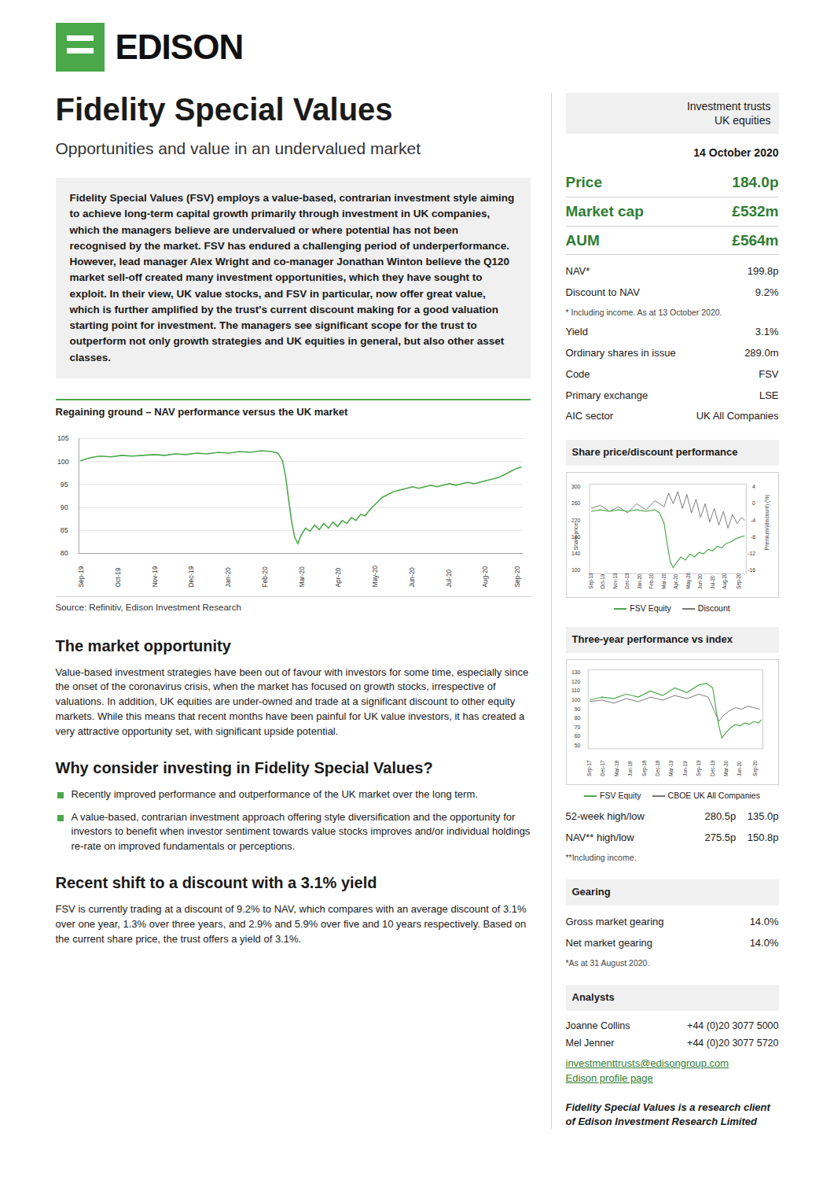EDISON
Fidelity Special Values
Opportunities and value in an undervalued market
Fidelity Special Values (FSV) employs a value-based, contrarian investment style aiming to achieve long-term capital growth primarily through investment in UK companies, which the managers believe are undervalued or where potential has not been recognised by the market. FSV has endured a challenging period of underperformance. However, lead manager Alex Wright and co-manager Jonathan Winton believe the Q120 market sell-off created many investment opportunities, which they have sought to exploit. In their view, UK value stocks, and FSV in particular, now offer great value, which is further amplified by the trust's current discount making for a good valuation starting point for investment. The managers see significant scope for the trust to outperform not only growth strategies and UK equities in general, but also other asset classes.
Regaining ground – NAV performance versus the UK market
105 100 95 90 85 80 Sep-19 Oct-19 Nov-19 Dec-19 Jan-20 Feb-20 Mar-20 Apr-20 May-20 Jun-20 Jul-20 Aug-20 Sep-20
Source: Refinitiv, Edison Investment Research
The market opportunity
Value-based investment strategies have been out of favour with investors for some time, especially since the onset of the coronavirus crisis, when the market has focused on growth stocks, irrespective of valuations. In addition, UK equities are under-owned and trade at a significant discount to other equity markets. While this means that recent months have been painful for UK value investors, it has created a very attractive opportunity set, with significant upside potential.
Why consider investing in Fidelity Special Values?
Recently improved performance and outperformance of the UK market over the long term.
A value-based, contrarian investment approach offering style diversification and the opportunity for investors to benefit when investor sentiment towards value stocks improves and/or individual holdings re-rate on improved fundamentals or perceptions.
Recent shift to a discount with a 3.1% yield
FSV is currently trading at a discount of 9.2% to NAV, which compares with an average discount of 3.1% over one year, 1.3% over three years, and 2.9% and 5.9% over five and 10 years respectively. Based on the current share price, the trust offers a yield of 3.1%.
Investment trusts
UK equities
14 October 2020
| Price | 184.0p |
| Market cap | £532m |
| AUM | £564m |
| NAV* | 199.8p |
| Discount to NAV | 9.2% |
| * Including income. As at 13 October 2020. |
| Yield | 3.1% |
| Ordinary shares in issue | 289.0m |
| Code | FSV |
| Primary exchange | LSE |
| AIC sector | UK All Companies |
Share price/discount performance
300 260 220 180 140 100 Share price 4 0 -4 -8 -12 -16 Premium/(discount) (%) Sep-19 Oct-19 Nov-19 Dec-19 Jan-20 Feb-20 Mar-20 Apr-20 May-20 Jun-20 Jul-20 Aug-20 Sep-20
FSV Equity Discount
Three-year performance vs index
130 120 110 100 90 80 70 60 50 Sep-17 Dec-17 Mar-18 Jun-18 Sep-18 Dec-18 Mar-19 Jun-19 Sep-19 Dec-19 Mar-20 Jun-20 Sep-20
FSV Equity CBOE UK All Companies
| 52-week high/low | 280.5p 135.0p |
| NAV** high/low | 275.5p 150.8p |
| **Including income. |
Gearing
| Gross market gearing | 14.0% |
| Net market gearing | 14.0% |
| *As at 31 August 2020. |
Analysts
Joanne Collins+44 (0)20 3077 5000
Mel Jenner+44 (0)20 3077 5720
investmenttrusts@edisongroup.com
Edison profile page
Fidelity Special Values is a research client of Edison Investment Research Limited